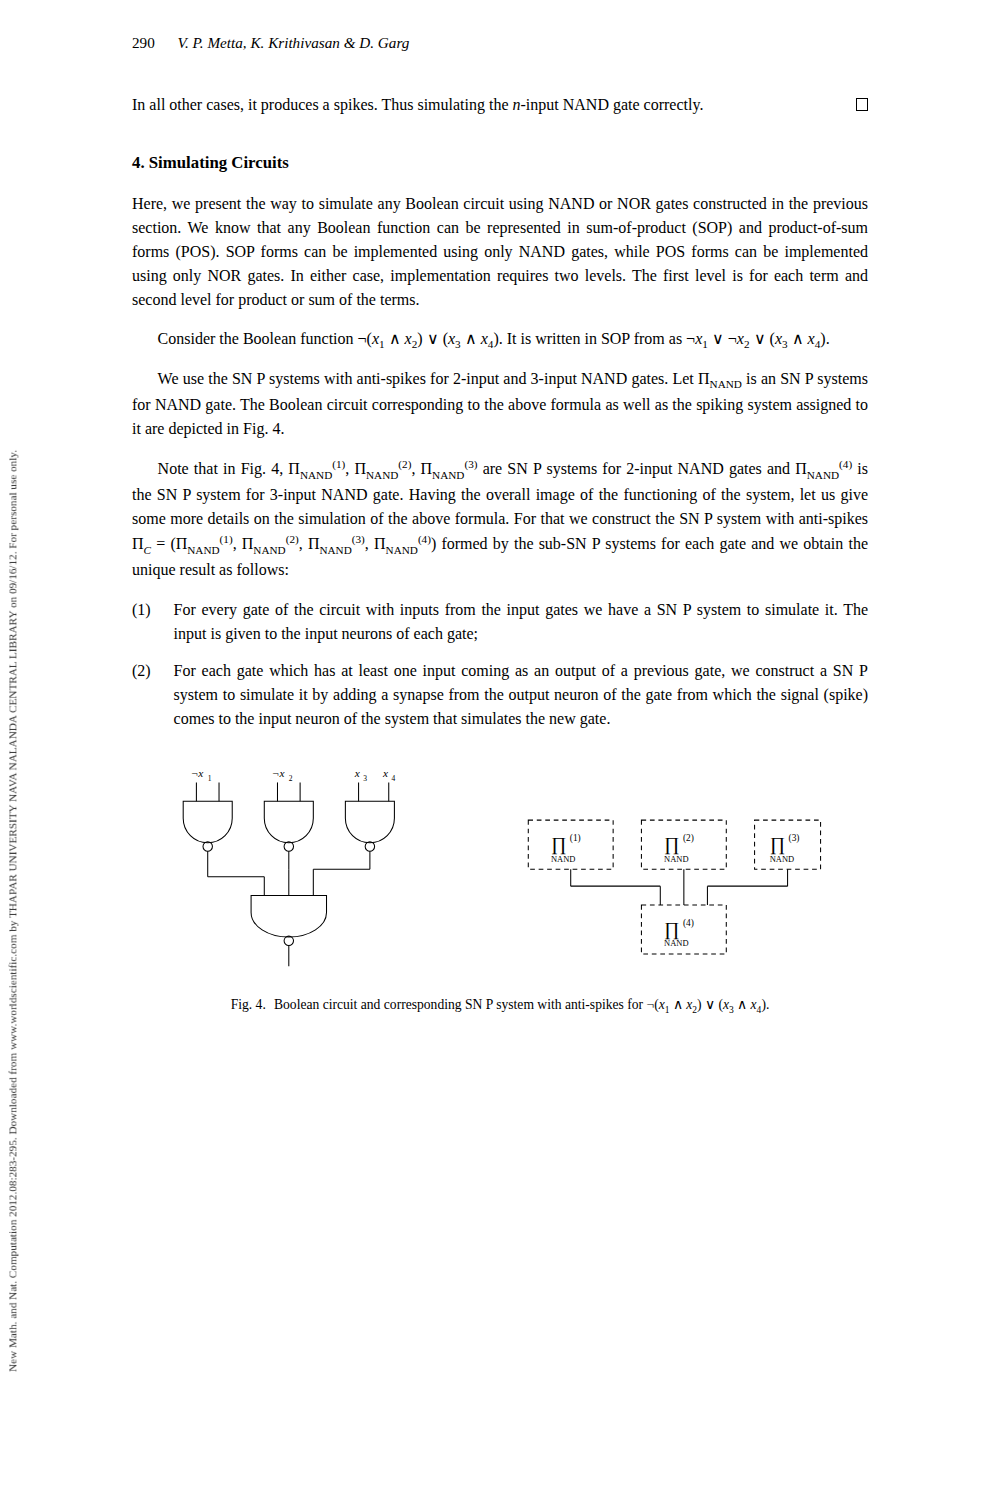New Math. and Nat. Computation 2012.08:283-295. Downloaded from www.worldscientific.com by THAPAR UNIVERSITY NAVA NALANDA CENTRAL LIBRARY on 09/16/12. For personal use only.
290 V. P. Metta, K. Krithivasan & D. Garg
In all other cases, it produces a spikes. Thus simulating the n-input NAND gate correctly.
4. Simulating Circuits
Here, we present the way to simulate any Boolean circuit using NAND or NOR gates constructed in the previous section. We know that any Boolean function can be represented in sum-of-product (SOP) and product-of-sum forms (POS). SOP forms can be implemented using only NAND gates, while POS forms can be implemented using only NOR gates. In either case, implementation requires two levels. The first level is for each term and second level for product or sum of the terms.
Consider the Boolean function ¬(x1 ∧ x2) ∨ (x3 ∧ x4). It is written in SOP from as ¬x1 ∨ ¬x2 ∨ (x3 ∧ x4).
We use the SN P systems with anti-spikes for 2-input and 3-input NAND gates. Let ΠNAND is an SN P systems for NAND gate. The Boolean circuit corresponding to the above formula as well as the spiking system assigned to it are depicted in Fig. 4.
Note that in Fig. 4, ΠNAND(1), ΠNAND(2), ΠNAND(3) are SN P systems for 2-input NAND gates and ΠNAND(4) is the SN P system for 3-input NAND gate. Having the overall image of the functioning of the system, let us give some more details on the simulation of the above formula. For that we construct the SN P system with anti-spikes ΠC = (ΠNAND(1), ΠNAND(2), ΠNAND(3), ΠNAND(4)) formed by the sub-SN P systems for each gate and we obtain the unique result as follows:
(1) For every gate of the circuit with inputs from the input gates we have a SN P system to simulate it. The input is given to the input neurons of each gate;
(2) For each gate which has at least one input coming as an output of a previous gate, we construct a SN P system to simulate it by adding a synapse from the output neuron of the gate from which the signal (spike) comes to the input neuron of the system that simulates the new gate.
¬x 1 ¬x 2 x 3 x 4 ∏ (1) NAND ∏ (2) NAND ∏ (3) NAND ∏ (4) NAND
Fig. 4. Boolean circuit and corresponding SN P system with anti-spikes for ¬(x1 ∧ x2) ∨ (x3 ∧ x4).